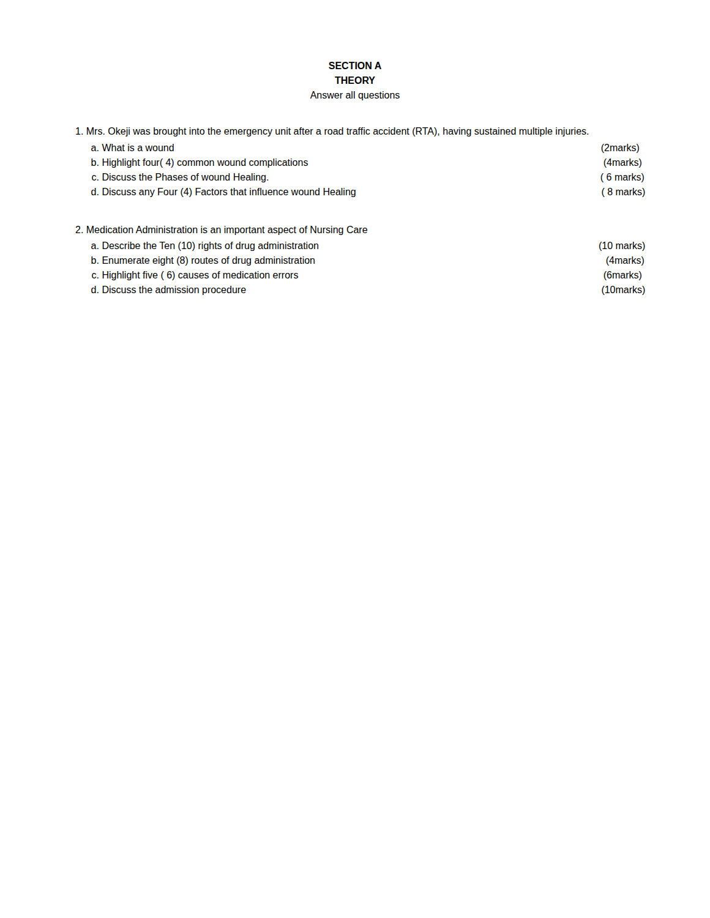SECTION A
THEORY
Answer all questions
Mrs. Okeji was brought into the emergency unit after a road traffic accident (RTA), having sustained multiple injuries.
What is a wound (2marks)
Highlight four( 4) common wound complications (4marks)
Discuss the Phases of wound Healing. ( 6 marks)
Discuss any Four (4) Factors that influence wound Healing ( 8 marks)
Medication Administration is an important aspect of Nursing Care
Describe the Ten (10) rights of drug administration (10 marks)
Enumerate eight (8) routes of drug administration (4marks)
Highlight five ( 6) causes of medication errors (6marks)
Discuss the admission procedure (10marks)